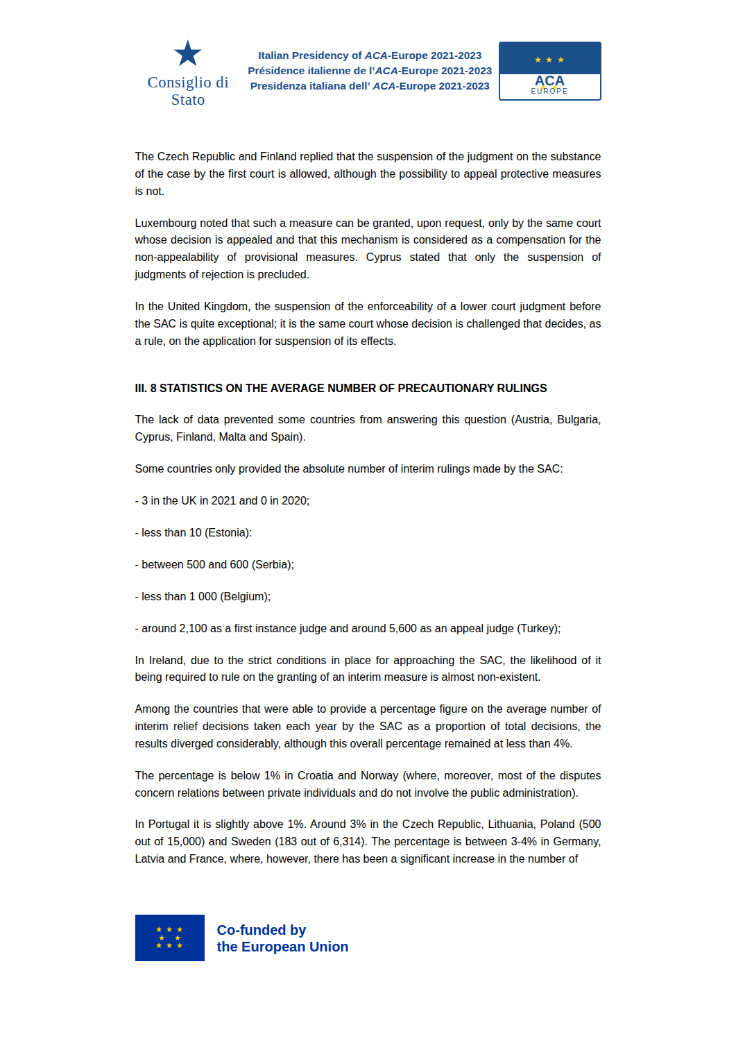★ Consiglio di Stato
Italian Presidency of ACA-Europe 2021-2023
Présidence italienne de l’ACA-Europe 2021-2023
Presidenza italiana dell’ ACA-Europe 2021-2023
★ ★ ★
★ ★ ACA EUROPE
The Czech Republic and Finland replied that the suspension of the judgment on the substance of the case by the first court is allowed, although the possibility to appeal protective measures is not.
Luxembourg noted that such a measure can be granted, upon request, only by the same court whose decision is appealed and that this mechanism is considered as a compensation for the non-appealability of provisional measures. Cyprus stated that only the suspension of judgments of rejection is precluded.
In the United Kingdom, the suspension of the enforceability of a lower court judgment before the SAC is quite exceptional; it is the same court whose decision is challenged that decides, as a rule, on the application for suspension of its effects.
III. 8 Statistics on the average number of precautionary rulings
The lack of data prevented some countries from answering this question (Austria, Bulgaria, Cyprus, Finland, Malta and Spain).
Some countries only provided the absolute number of interim rulings made by the SAC:
- 3 in the UK in 2021 and 0 in 2020;
- less than 10 (Estonia):
- between 500 and 600 (Serbia);
- less than 1 000 (Belgium);
- around 2,100 as a first instance judge and around 5,600 as an appeal judge (Turkey);
In Ireland, due to the strict conditions in place for approaching the SAC, the likelihood of it being required to rule on the granting of an interim measure is almost non-existent.
Among the countries that were able to provide a percentage figure on the average number of interim relief decisions taken each year by the SAC as a proportion of total decisions, the results diverged considerably, although this overall percentage remained at less than 4%.
The percentage is below 1% in Croatia and Norway (where, moreover, most of the disputes concern relations between private individuals and do not involve the public administration).
In Portugal it is slightly above 1%. Around 3% in the Czech Republic, Lithuania, Poland (500 out of 15,000) and Sweden (183 out of 6,314). The percentage is between 3-4% in Germany, Latvia and France, where, however, there has been a significant increase in the number of
★ ★ ★
★ ★
★ ★ ★
Co-funded by
the European Union